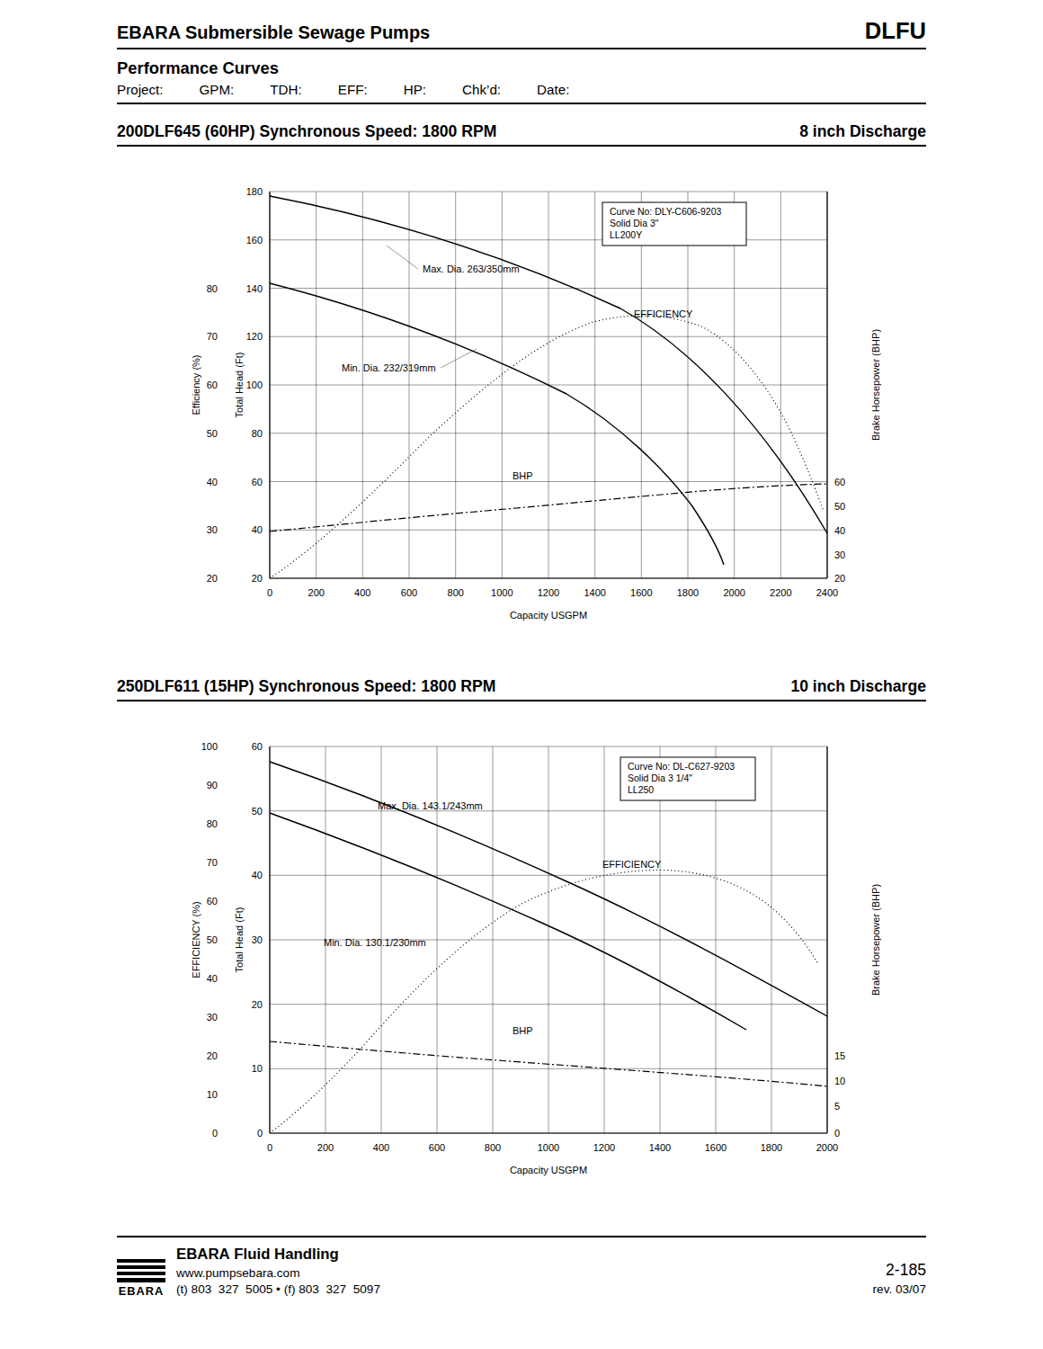EBARA Submersible Sewage Pumps DLFU
Performance Curves
Project: GPM: TDH: EFF: HP: Chk’d: Date:
200DLF645 (60HP) Synchronous Speed: 1800 RPM 8 inch Discharge
180 160 140 120 100 80 60 40 20 80 70 60 50 40 30 20 60 50 40 30 20 0 200 400 600 800 1000 1200 1400 1600 1800 2000 2200 2400 Capacity USGPM Total Head (Ft) Efficiency (%) Brake Horsepower (BHP) Max. Dia. 263/350mm Min. Dia. 232/319mm EFFICIENCY BHP Curve No: DLY-C606-9203 Solid Dia 3" LL200Y
250DLF611 (15HP) Synchronous Speed: 1800 RPM 10 inch Discharge
60 50 40 30 20 10 0 100 90 80 70 60 50 40 30 20 10 0 15 10 5 0 0 200 400 600 800 1000 1200 1400 1600 1800 2000 Capacity USGPM Total Head (Ft) EFFICIENCY (%) Brake Horsepower (BHP) Max. Dia. 143.1/243mm Min. Dia. 130.1/230mm EFFICIENCY BHP Curve No: DL-C627-9203 Solid Dia 3 1/4" LL250
EBARA
EBARA Fluid Handling
www.pumpsebara.com
(t) 803 327 5005 • (f) 803 327 5097
2-185
rev. 03/07